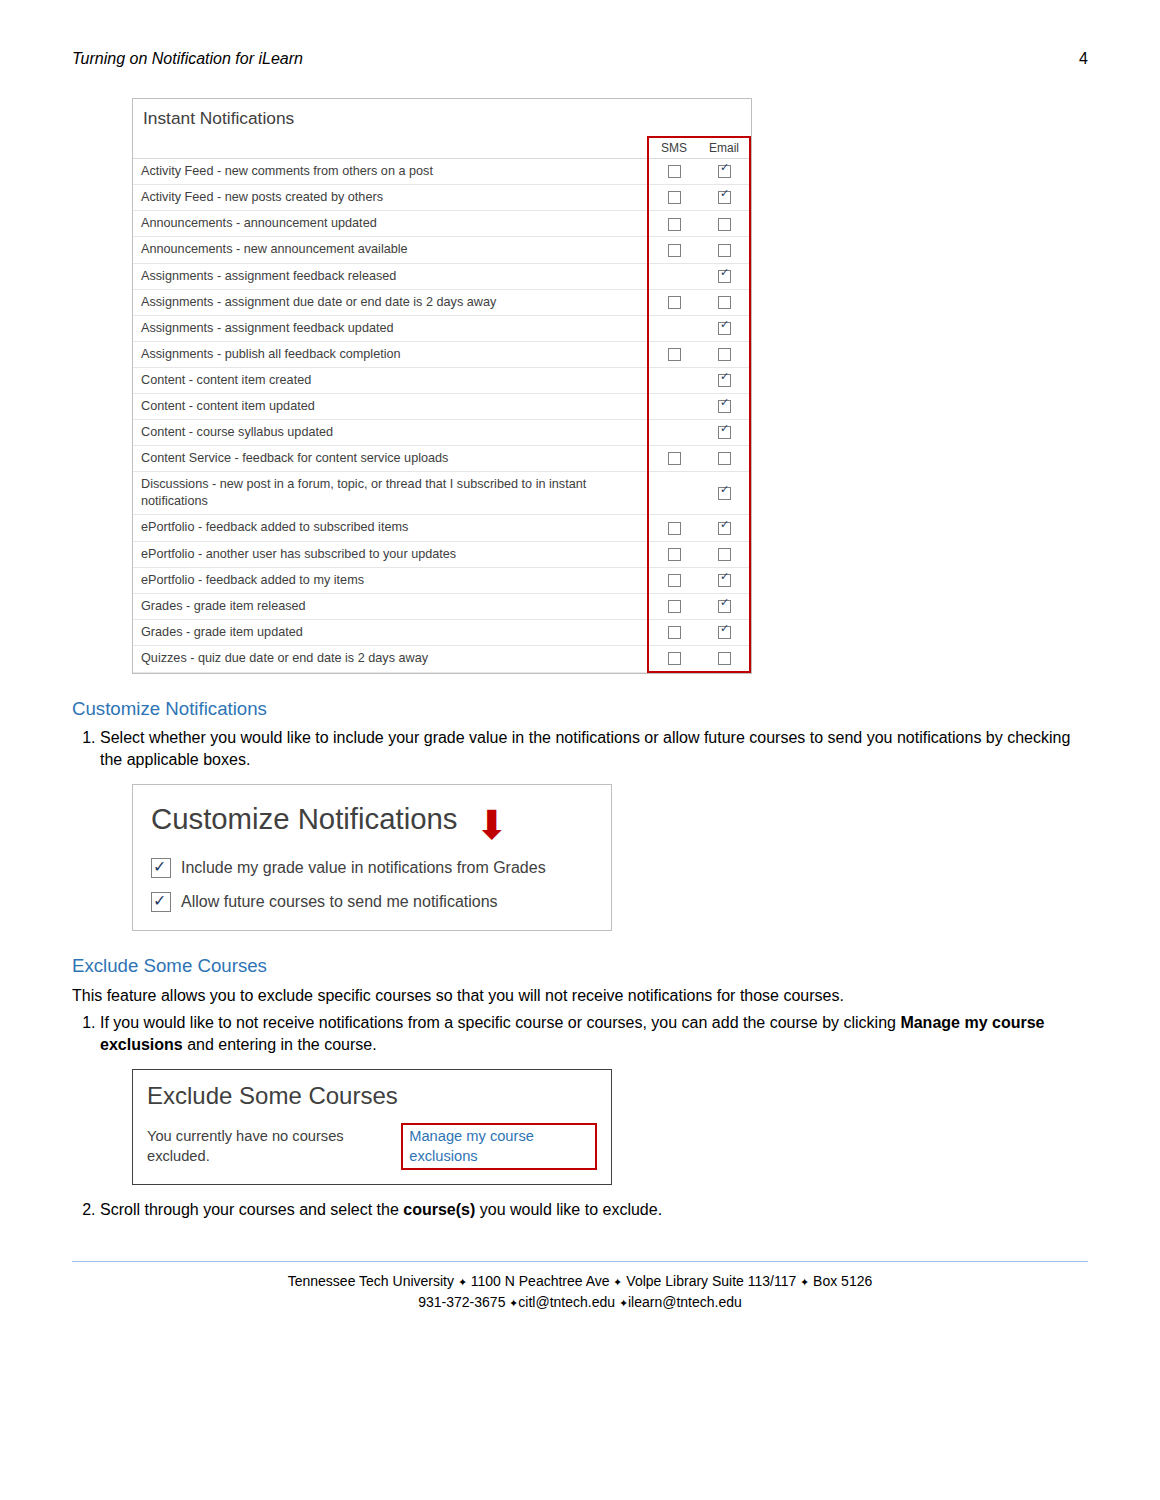Turning on Notification for iLearn 4
Instant Notifications
| | SMS | Email |
| --- | --- | --- |
| Activity Feed - new comments from others on a post | | |
| Activity Feed - new posts created by others | | |
| Announcements - announcement updated | | |
| Announcements - new announcement available | | |
| Assignments - assignment feedback released | | |
| Assignments - assignment due date or end date is 2 days away | | |
| Assignments - assignment feedback updated | | |
| Assignments - publish all feedback completion | | |
| Content - content item created | | |
| Content - content item updated | | |
| Content - course syllabus updated | | |
| Content Service - feedback for content service uploads | | |
| Discussions - new post in a forum, topic, or thread that I subscribed to in instant notifications | | |
| ePortfolio - feedback added to subscribed items | | |
| ePortfolio - another user has subscribed to your updates | | |
| ePortfolio - feedback added to my items | | |
| Grades - grade item released | | |
| Grades - grade item updated | | |
| Quizzes - quiz due date or end date is 2 days away | | |
Customize Notifications
Select whether you would like to include your grade value in the notifications or allow future courses to send you notifications by checking the applicable boxes.
Customize Notifications⬇
Include my grade value in notifications from Grades
Allow future courses to send me notifications
Exclude Some Courses
This feature allows you to exclude specific courses so that you will not receive notifications for those courses.
If you would like to not receive notifications from a specific course or courses, you can add the course by clicking Manage my course exclusions and entering in the course.
Exclude Some Courses
You currently have no courses excluded. Manage my course exclusions
Scroll through your courses and select the course(s) you would like to exclude.
Tennessee Tech University ✦ 1100 N Peachtree Ave ✦ Volpe Library Suite 113/117 ✦ Box 5126
931-372-3675 ✦citl@tntech.edu ✦ilearn@tntech.edu